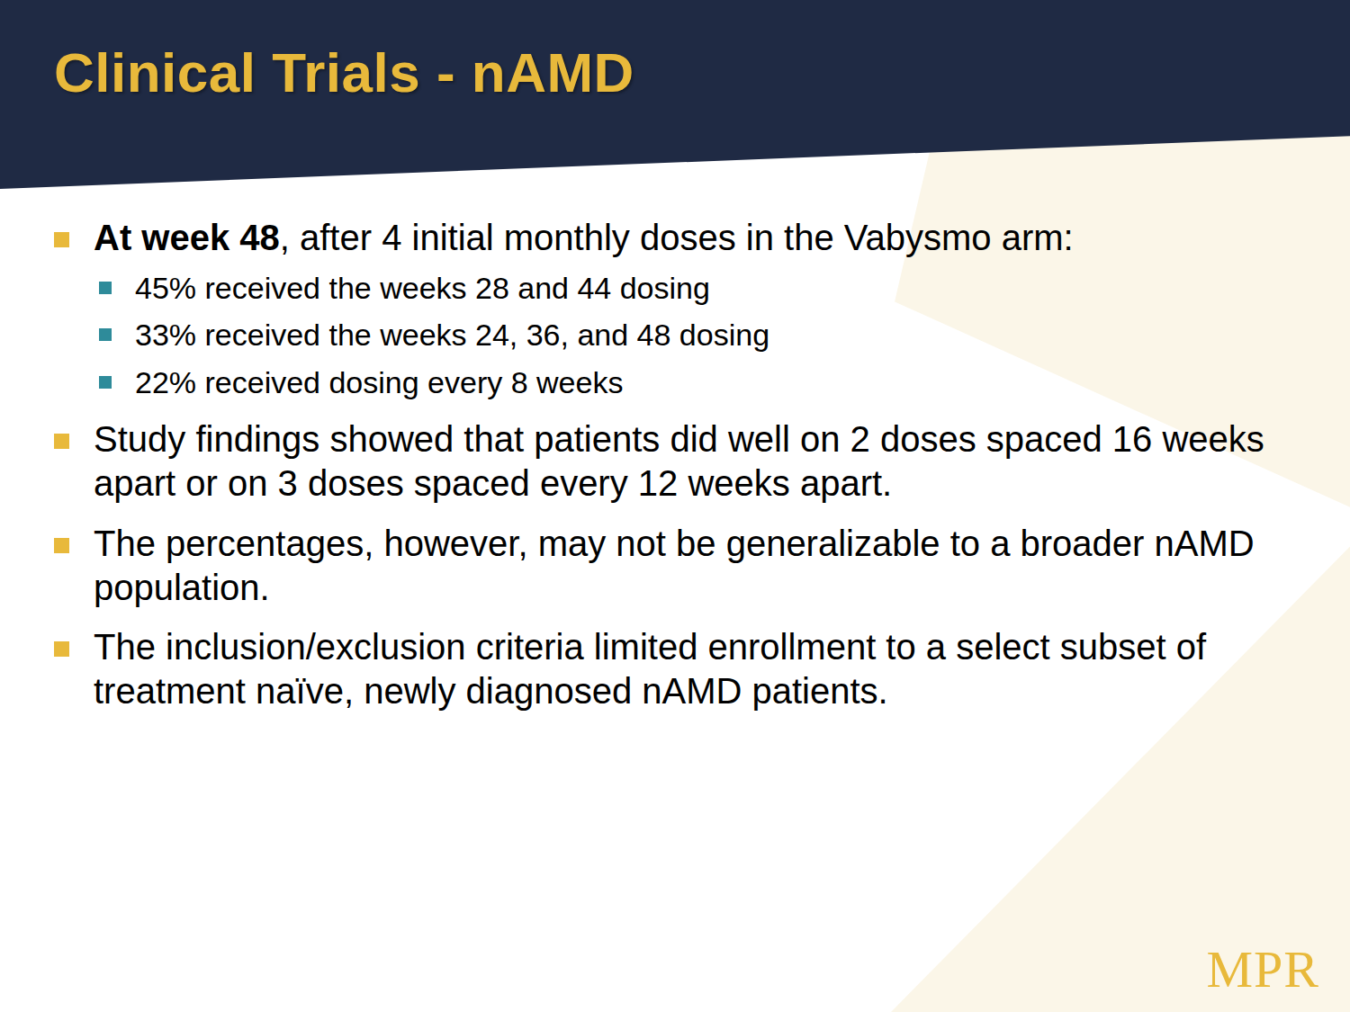Clinical Trials - nAMD
At week 48, after 4 initial monthly doses in the Vabysmo arm:
45% received the weeks 28 and 44 dosing
33% received the weeks 24, 36, and 48 dosing
22% received dosing every 8 weeks
Study findings showed that patients did well on 2 doses spaced 16 weeks apart or on 3 doses spaced every 12 weeks apart.
The percentages, however, may not be generalizable to a broader nAMD population.
The inclusion/exclusion criteria limited enrollment to a select subset of treatment naïve, newly diagnosed nAMD patients.
MPR